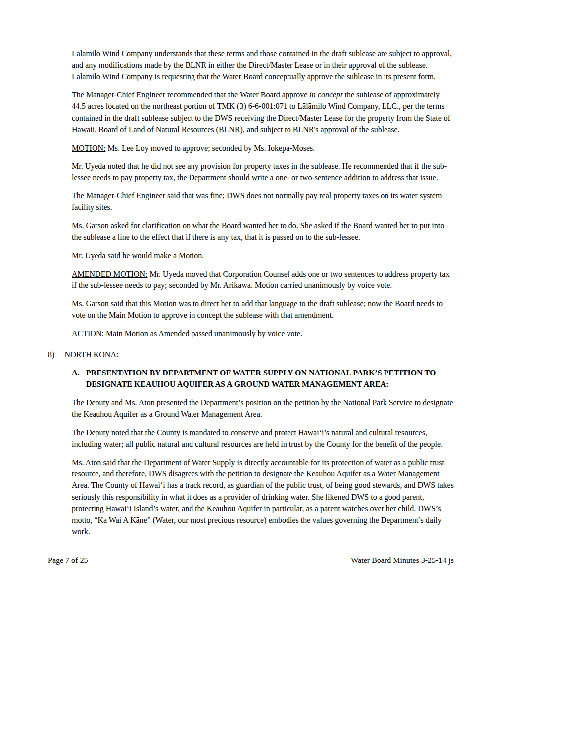Lālāmilo Wind Company understands that these terms and those contained in the draft sublease are subject to approval, and any modifications made by the BLNR in either the Direct/Master Lease or in their approval of the sublease. Lālāmilo Wind Company is requesting that the Water Board conceptually approve the sublease in its present form.
The Manager-Chief Engineer recommended that the Water Board approve in concept the sublease of approximately 44.5 acres located on the northeast portion of TMK (3) 6-6-001:071 to Lālāmilo Wind Company, LLC., per the terms contained in the draft sublease subject to the DWS receiving the Direct/Master Lease for the property from the State of Hawaii, Board of Land of Natural Resources (BLNR), and subject to BLNR's approval of the sublease.
MOTION: Ms. Lee Loy moved to approve; seconded by Ms. Iokepa-Moses.
Mr. Uyeda noted that he did not see any provision for property taxes in the sublease. He recommended that if the sub-lessee needs to pay property tax, the Department should write a one- or two-sentence addition to address that issue.
The Manager-Chief Engineer said that was fine; DWS does not normally pay real property taxes on its water system facility sites.
Ms. Garson asked for clarification on what the Board wanted her to do. She asked if the Board wanted her to put into the sublease a line to the effect that if there is any tax, that it is passed on to the sub-lessee.
Mr. Uyeda said he would make a Motion.
AMENDED MOTION: Mr. Uyeda moved that Corporation Counsel adds one or two sentences to address property tax if the sub-lessee needs to pay; seconded by Mr. Arikawa. Motion carried unanimously by voice vote.
Ms. Garson said that this Motion was to direct her to add that language to the draft sublease; now the Board needs to vote on the Main Motion to approve in concept the sublease with that amendment.
ACTION: Main Motion as Amended passed unanimously by voice vote.
8) NORTH KONA:
A. PRESENTATION BY DEPARTMENT OF WATER SUPPLY ON NATIONAL PARK’S PETITION TO DESIGNATE KEAUHOU AQUIFER AS A GROUND WATER MANAGEMENT AREA:
The Deputy and Ms. Aton presented the Department’s position on the petition by the National Park Service to designate the Keauhou Aquifer as a Ground Water Management Area.
The Deputy noted that the County is mandated to conserve and protect Hawai‘i’s natural and cultural resources, including water; all public natural and cultural resources are held in trust by the County for the benefit of the people.
Ms. Aton said that the Department of Water Supply is directly accountable for its protection of water as a public trust resource, and therefore, DWS disagrees with the petition to designate the Keauhou Aquifer as a Water Management Area. The County of Hawai‘i has a track record, as guardian of the public trust, of being good stewards, and DWS takes seriously this responsibility in what it does as a provider of drinking water. She likened DWS to a good parent, protecting Hawai‘i Island’s water, and the Keauhou Aquifer in particular, as a parent watches over her child. DWS’s motto, “Ka Wai A Kāne” (Water, our most precious resource) embodies the values governing the Department’s daily work.
Page 7 of 25
Water Board Minutes 3-25-14 js